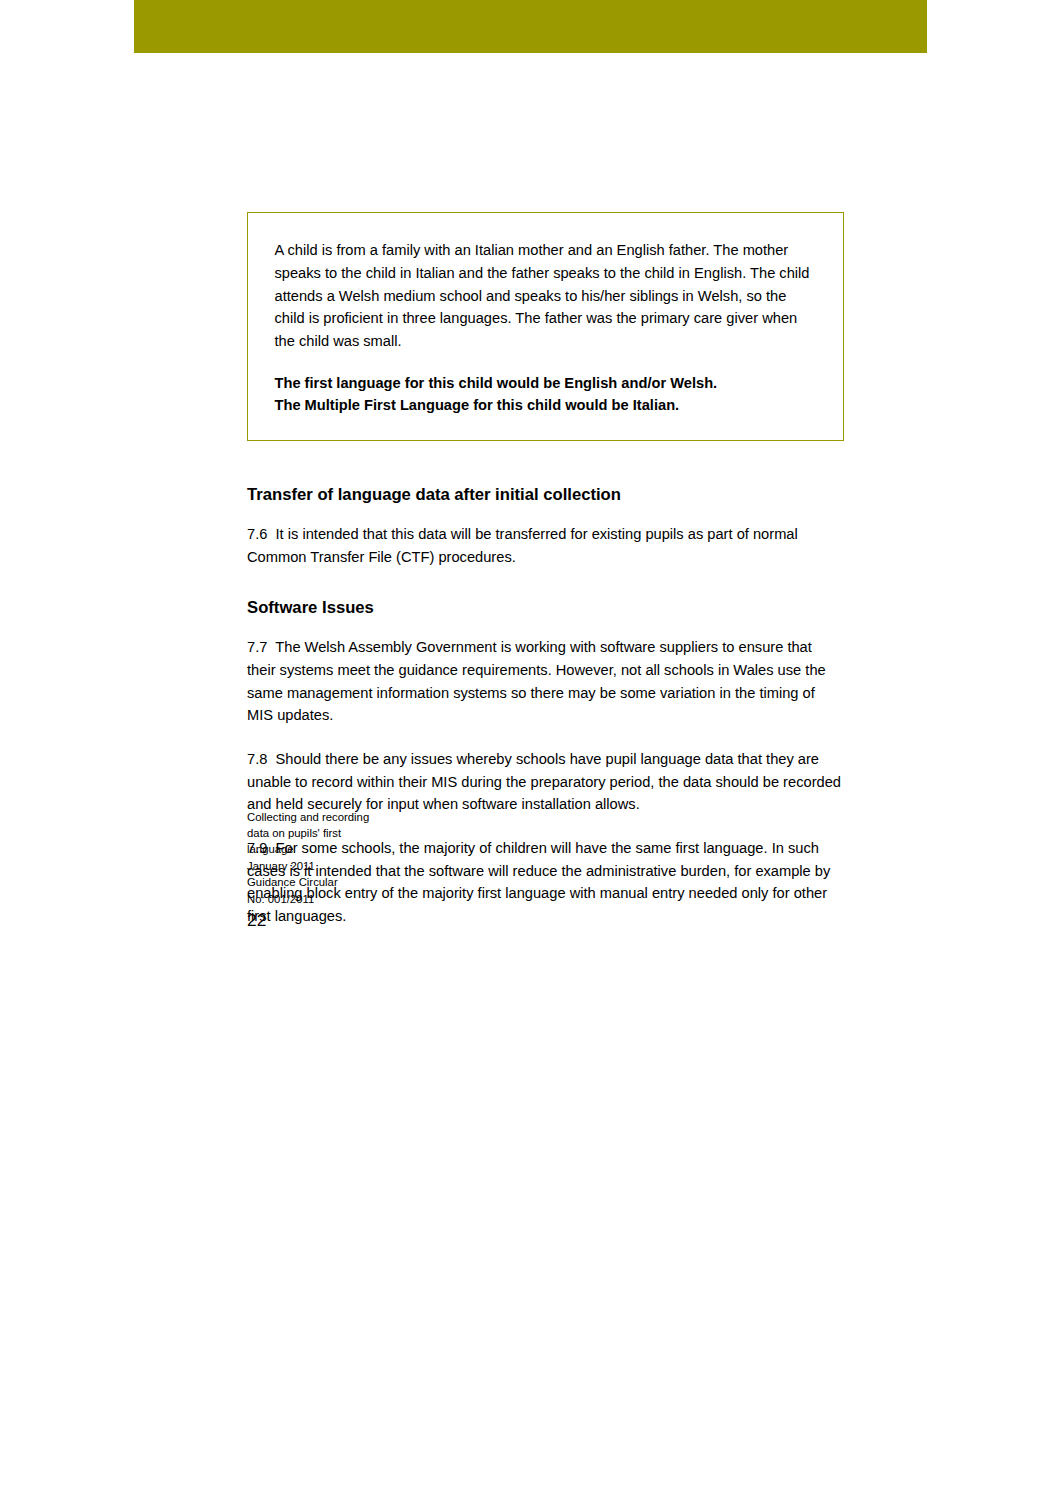A child is from a family with an Italian mother and an English father. The mother speaks to the child in Italian and the father speaks to the child in English. The child attends a Welsh medium school and speaks to his/her siblings in Welsh, so the child is proficient in three languages. The father was the primary care giver when the child was small.
The first language for this child would be English and/or Welsh.
The Multiple First Language for this child would be Italian.
Transfer of language data after initial collection
7.6 It is intended that this data will be transferred for existing pupils as part of normal Common Transfer File (CTF) procedures.
Software Issues
7.7 The Welsh Assembly Government is working with software suppliers to ensure that their systems meet the guidance requirements. However, not all schools in Wales use the same management information systems so there may be some variation in the timing of MIS updates.
7.8 Should there be any issues whereby schools have pupil language data that they are unable to record within their MIS during the preparatory period, the data should be recorded and held securely for input when software installation allows.
7.9 For some schools, the majority of children will have the same first language. In such cases is it intended that the software will reduce the administrative burden, for example by enabling block entry of the majority first language with manual entry needed only for other first languages.
Collecting and recording
data on pupils' first
language
January 2011
Guidance Circular
No: 001/2011
22